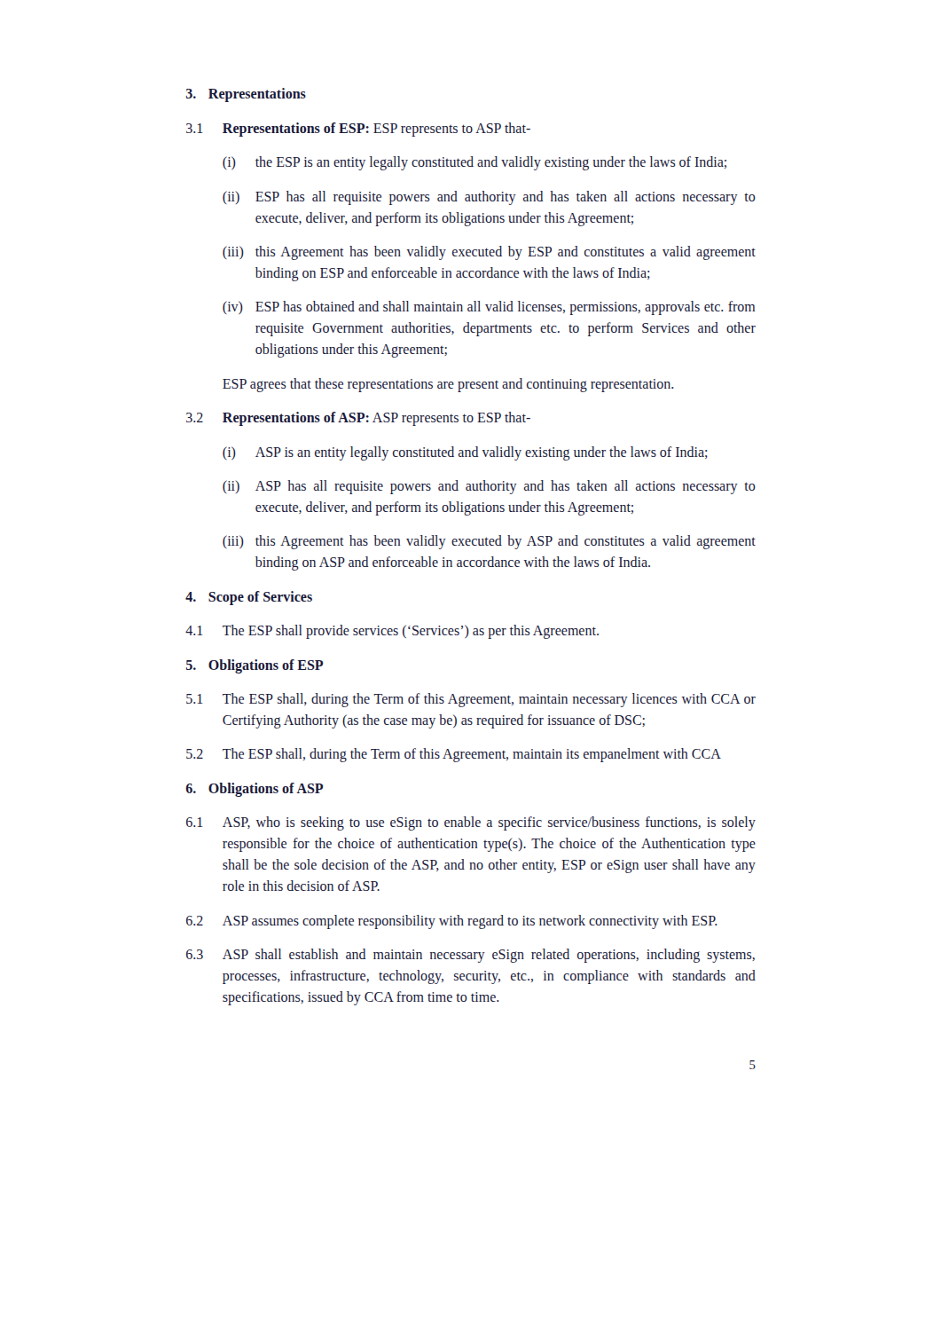3. Representations
3.1
Representations of ESP: ESP represents to ASP that-
(i)
the ESP is an entity legally constituted and validly existing under the laws of India;
(ii)
ESP has all requisite powers and authority and has taken all actions necessary to execute, deliver, and perform its obligations under this Agreement;
(iii)
this Agreement has been validly executed by ESP and constitutes a valid agreement binding on ESP and enforceable in accordance with the laws of India;
(iv)
ESP has obtained and shall maintain all valid licenses, permissions, approvals etc. from requisite Government authorities, departments etc. to perform Services and other obligations under this Agreement;
ESP agrees that these representations are present and continuing representation.
3.2
Representations of ASP: ASP represents to ESP that-
(i)
ASP is an entity legally constituted and validly existing under the laws of India;
(ii)
ASP has all requisite powers and authority and has taken all actions necessary to execute, deliver, and perform its obligations under this Agreement;
(iii)
this Agreement has been validly executed by ASP and constitutes a valid agreement binding on ASP and enforceable in accordance with the laws of India.
4. Scope of Services
4.1
The ESP shall provide services (‘Services’) as per this Agreement.
5. Obligations of ESP
5.1
The ESP shall, during the Term of this Agreement, maintain necessary licences with CCA or Certifying Authority (as the case may be) as required for issuance of DSC;
5.2
The ESP shall, during the Term of this Agreement, maintain its empanelment with CCA
6. Obligations of ASP
6.1
ASP, who is seeking to use eSign to enable a specific service/business functions, is solely responsible for the choice of authentication type(s). The choice of the Authentication type shall be the sole decision of the ASP, and no other entity, ESP or eSign user shall have any role in this decision of ASP.
6.2
ASP assumes complete responsibility with regard to its network connectivity with ESP.
6.3
ASP shall establish and maintain necessary eSign related operations, including systems, processes, infrastructure, technology, security, etc., in compliance with standards and specifications, issued by CCA from time to time.
5